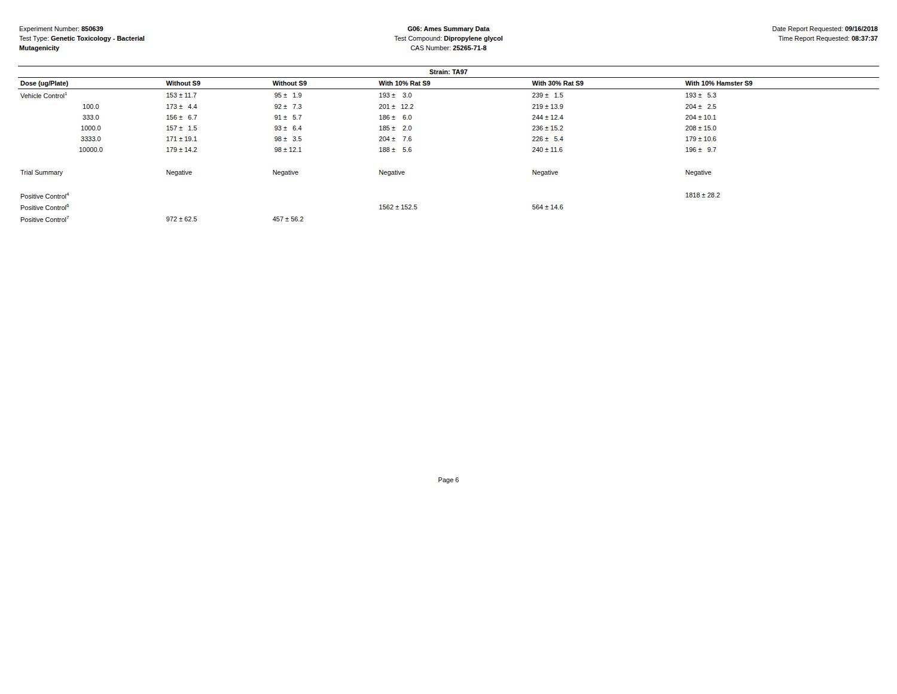| Experiment Number: 850639 Test Type: Genetic Toxicology - Bacterial Mutagenicity | G06: Ames Summary Data Test Compound: Dipropylene glycol CAS Number: 25265-71-8 | Date Report Requested: 09/16/2018 Time Report Requested: 08:37:37 |
| Strain: TA97 |
| Dose (ug/Plate) | Without S9 | Without S9 | With 10% Rat S9 | With 30% Rat S9 | With 10% Hamster S9 |
| Vehicle Control 1 | 153 ± 11.7 | 95 ± 1.9 | 193 ± 3.0 | 239 ± 1.5 | 193 ± 5.3 |
| 100.0 | 173 ± 4.4 | 92 ± 7.3 | 201 ± 12.2 | 219 ± 13.9 | 204 ± 2.5 |
| 333.0 | 156 ± 6.7 | 91 ± 5.7 | 186 ± 6.0 | 244 ± 12.4 | 204 ± 10.1 |
| 1000.0 | 157 ± 1.5 | 93 ± 6.4 | 185 ± 2.0 | 236 ± 15.2 | 208 ± 15.0 |
| 3333.0 | 171 ± 19.1 | 98 ± 3.5 | 204 ± 7.6 | 226 ± 5.4 | 179 ± 10.6 |
| 10000.0 | 179 ± 14.2 | 98 ± 12.1 | 188 ± 5.6 | 240 ± 11.6 | 196 ± 9.7 |
| Trial Summary | Negative | Negative | Negative | Negative | Negative |
| Positive Control 4 | | | | | 1818 ± 28.2 |
| Positive Control 6 | | | 1562 ± 152.5 | 564 ± 14.6 | |
| Positive Control 7 | 972 ± 62.5 | 457 ± 56.2 | | | |
Page 6